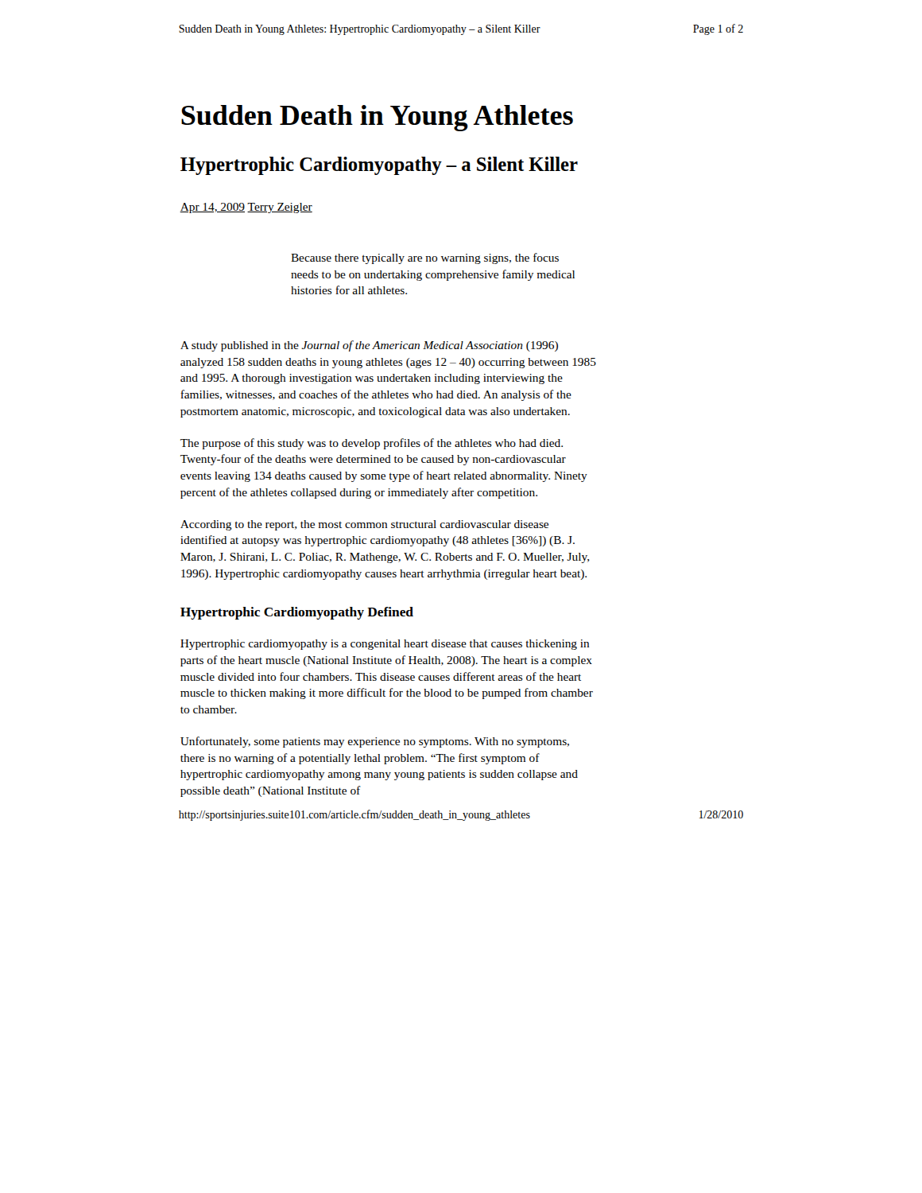Sudden Death in Young Athletes: Hypertrophic Cardiomyopathy – a Silent Killer Page 1 of 2
Sudden Death in Young Athletes
Hypertrophic Cardiomyopathy – a Silent Killer
Apr 14, 2009 Terry Zeigler
Because there typically are no warning signs, the focus needs to be on undertaking comprehensive family medical histories for all athletes.
A study published in the Journal of the American Medical Association (1996) analyzed 158 sudden deaths in young athletes (ages 12 – 40) occurring between 1985 and 1995. A thorough investigation was undertaken including interviewing the families, witnesses, and coaches of the athletes who had died. An analysis of the postmortem anatomic, microscopic, and toxicological data was also undertaken.
The purpose of this study was to develop profiles of the athletes who had died. Twenty-four of the deaths were determined to be caused by non-cardiovascular events leaving 134 deaths caused by some type of heart related abnormality. Ninety percent of the athletes collapsed during or immediately after competition.
According to the report, the most common structural cardiovascular disease identified at autopsy was hypertrophic cardiomyopathy (48 athletes [36%]) (B. J. Maron, J. Shirani, L. C. Poliac, R. Mathenge, W. C. Roberts and F. O. Mueller, July, 1996). Hypertrophic cardiomyopathy causes heart arrhythmia (irregular heart beat).
Hypertrophic Cardiomyopathy Defined
Hypertrophic cardiomyopathy is a congenital heart disease that causes thickening in parts of the heart muscle (National Institute of Health, 2008). The heart is a complex muscle divided into four chambers. This disease causes different areas of the heart muscle to thicken making it more difficult for the blood to be pumped from chamber to chamber.
Unfortunately, some patients may experience no symptoms. With no symptoms, there is no warning of a potentially lethal problem. “The first symptom of hypertrophic cardiomyopathy among many young patients is sudden collapse and possible death” (National Institute of
http://sportsinjuries.suite101.com/article.cfm/sudden_death_in_young_athletes 1/28/2010